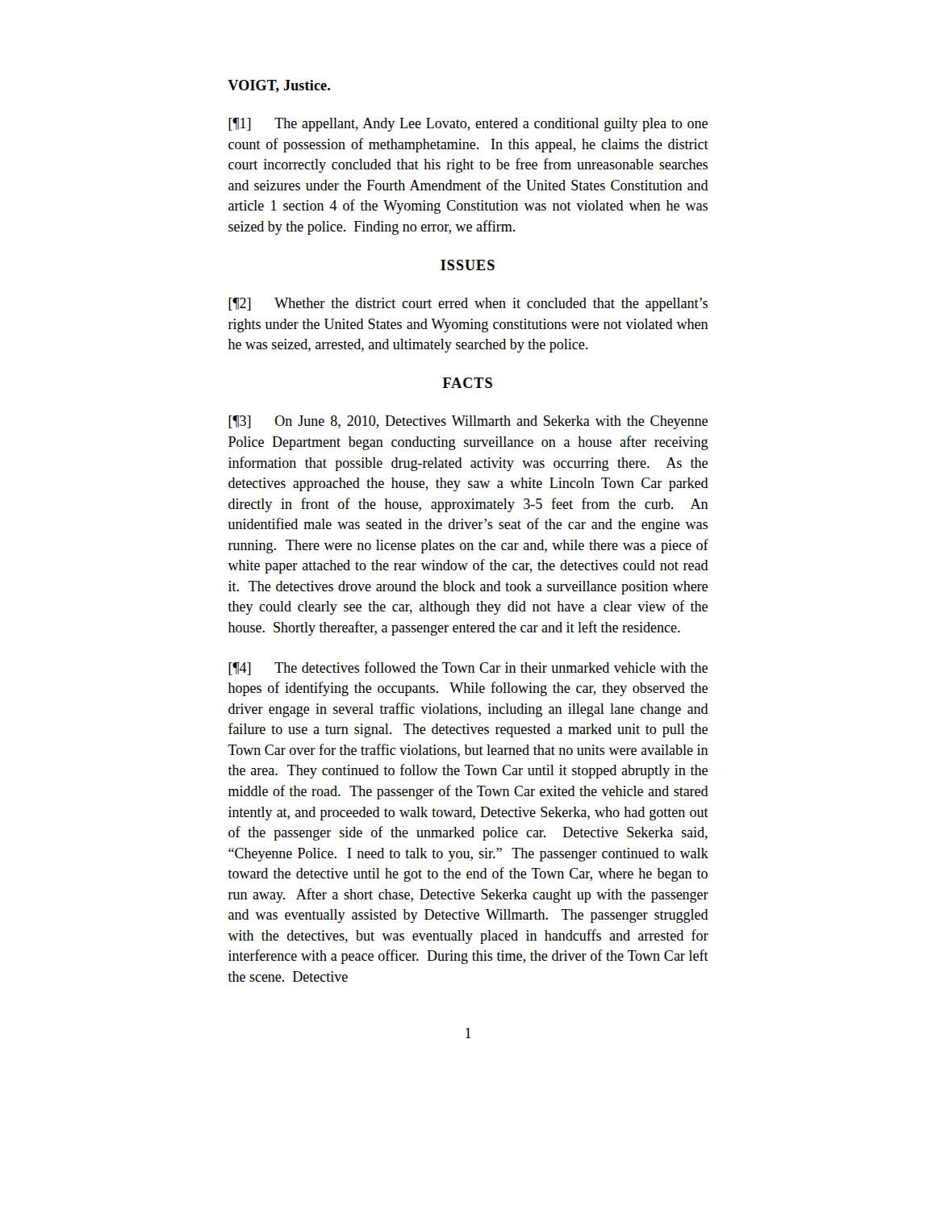VOIGT, Justice.
[¶1] The appellant, Andy Lee Lovato, entered a conditional guilty plea to one count of possession of methamphetamine. In this appeal, he claims the district court incorrectly concluded that his right to be free from unreasonable searches and seizures under the Fourth Amendment of the United States Constitution and article 1 section 4 of the Wyoming Constitution was not violated when he was seized by the police. Finding no error, we affirm.
ISSUES
[¶2] Whether the district court erred when it concluded that the appellant’s rights under the United States and Wyoming constitutions were not violated when he was seized, arrested, and ultimately searched by the police.
FACTS
[¶3] On June 8, 2010, Detectives Willmarth and Sekerka with the Cheyenne Police Department began conducting surveillance on a house after receiving information that possible drug-related activity was occurring there. As the detectives approached the house, they saw a white Lincoln Town Car parked directly in front of the house, approximately 3-5 feet from the curb. An unidentified male was seated in the driver’s seat of the car and the engine was running. There were no license plates on the car and, while there was a piece of white paper attached to the rear window of the car, the detectives could not read it. The detectives drove around the block and took a surveillance position where they could clearly see the car, although they did not have a clear view of the house. Shortly thereafter, a passenger entered the car and it left the residence.
[¶4] The detectives followed the Town Car in their unmarked vehicle with the hopes of identifying the occupants. While following the car, they observed the driver engage in several traffic violations, including an illegal lane change and failure to use a turn signal. The detectives requested a marked unit to pull the Town Car over for the traffic violations, but learned that no units were available in the area. They continued to follow the Town Car until it stopped abruptly in the middle of the road. The passenger of the Town Car exited the vehicle and stared intently at, and proceeded to walk toward, Detective Sekerka, who had gotten out of the passenger side of the unmarked police car. Detective Sekerka said, “Cheyenne Police. I need to talk to you, sir.” The passenger continued to walk toward the detective until he got to the end of the Town Car, where he began to run away. After a short chase, Detective Sekerka caught up with the passenger and was eventually assisted by Detective Willmarth. The passenger struggled with the detectives, but was eventually placed in handcuffs and arrested for interference with a peace officer. During this time, the driver of the Town Car left the scene. Detective
1